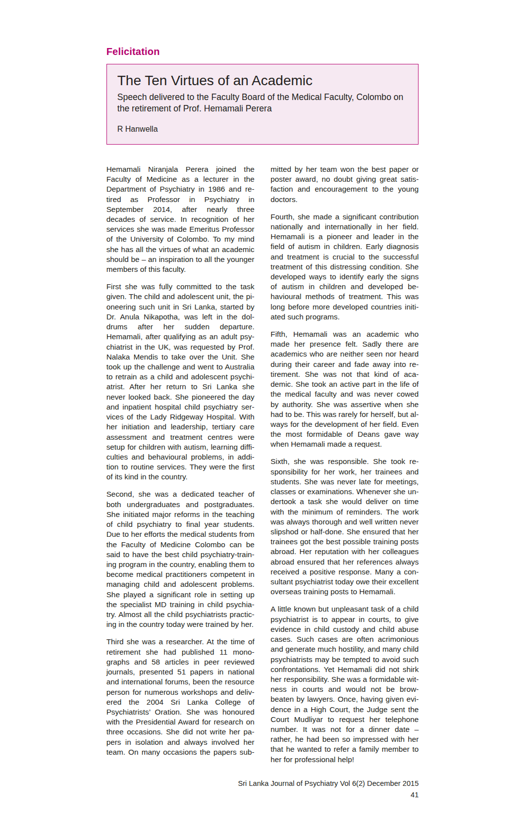Felicitation
The Ten Virtues of an Academic
Speech delivered to the Faculty Board of the Medical Faculty, Colombo on the retirement of Prof. Hemamali Perera
R Hanwella
Hemamali Niranjala Perera joined the Faculty of Medicine as a lecturer in the Department of Psychiatry in 1986 and retired as Professor in Psychiatry in September 2014, after nearly three decades of service. In recognition of her services she was made Emeritus Professor of the University of Colombo. To my mind she has all the virtues of what an academic should be – an inspiration to all the younger members of this faculty.
First she was fully committed to the task given. The child and adolescent unit, the pioneering such unit in Sri Lanka, started by Dr. Anula Nikapotha, was left in the doldrums after her sudden departure. Hemamali, after qualifying as an adult psychiatrist in the UK, was requested by Prof. Nalaka Mendis to take over the Unit. She took up the challenge and went to Australia to retrain as a child and adolescent psychiatrist. After her return to Sri Lanka she never looked back. She pioneered the day and inpatient hospital child psychiatry services of the Lady Ridgeway Hospital. With her initiation and leadership, tertiary care assessment and treatment centres were setup for children with autism, learning difficulties and behavioural problems, in addition to routine services. They were the first of its kind in the country.
Second, she was a dedicated teacher of both undergraduates and postgraduates. She initiated major reforms in the teaching of child psychiatry to final year students. Due to her efforts the medical students from the Faculty of Medicine Colombo can be said to have the best child psychiatry-training program in the country, enabling them to become medical practitioners competent in managing child and adolescent problems. She played a significant role in setting up the specialist MD training in child psychiatry. Almost all the child psychiatrists practicing in the country today were trained by her.
Third she was a researcher. At the time of retirement she had published 11 monographs and 58 articles in peer reviewed journals, presented 51 papers in national and international forums, been the resource person for numerous workshops and delivered the 2004 Sri Lanka College of Psychiatrists’ Oration. She was honoured with the Presidential Award for research on three occasions. She did not write her papers in isolation and always involved her team. On many occasions the papers submitted by her team won the best paper or poster award, no doubt giving great satisfaction and encouragement to the young doctors.
Fourth, she made a significant contribution nationally and internationally in her field. Hemamali is a pioneer and leader in the field of autism in children. Early diagnosis and treatment is crucial to the successful treatment of this distressing condition. She developed ways to identify early the signs of autism in children and developed behavioural methods of treatment. This was long before more developed countries initiated such programs.
Fifth, Hemamali was an academic who made her presence felt. Sadly there are academics who are neither seen nor heard during their career and fade away into retirement. She was not that kind of academic. She took an active part in the life of the medical faculty and was never cowed by authority. She was assertive when she had to be. This was rarely for herself, but always for the development of her field. Even the most formidable of Deans gave way when Hemamali made a request.
Sixth, she was responsible. She took responsibility for her work, her trainees and students. She was never late for meetings, classes or examinations. Whenever she undertook a task she would deliver on time with the minimum of reminders. The work was always thorough and well written never slipshod or half-done. She ensured that her trainees got the best possible training posts abroad. Her reputation with her colleagues abroad ensured that her references always received a positive response. Many a consultant psychiatrist today owe their excellent overseas training posts to Hemamali.
A little known but unpleasant task of a child psychiatrist is to appear in courts, to give evidence in child custody and child abuse cases. Such cases are often acrimonious and generate much hostility, and many child psychiatrists may be tempted to avoid such confrontations. Yet Hemamali did not shirk her responsibility. She was a formidable witness in courts and would not be browbeaten by lawyers. Once, having given evidence in a High Court, the Judge sent the Court Mudliyar to request her telephone number. It was not for a dinner date – rather, he had been so impressed with her that he wanted to refer a family member to her for professional help!
Sri Lanka Journal of Psychiatry Vol 6(2) December 2015 41